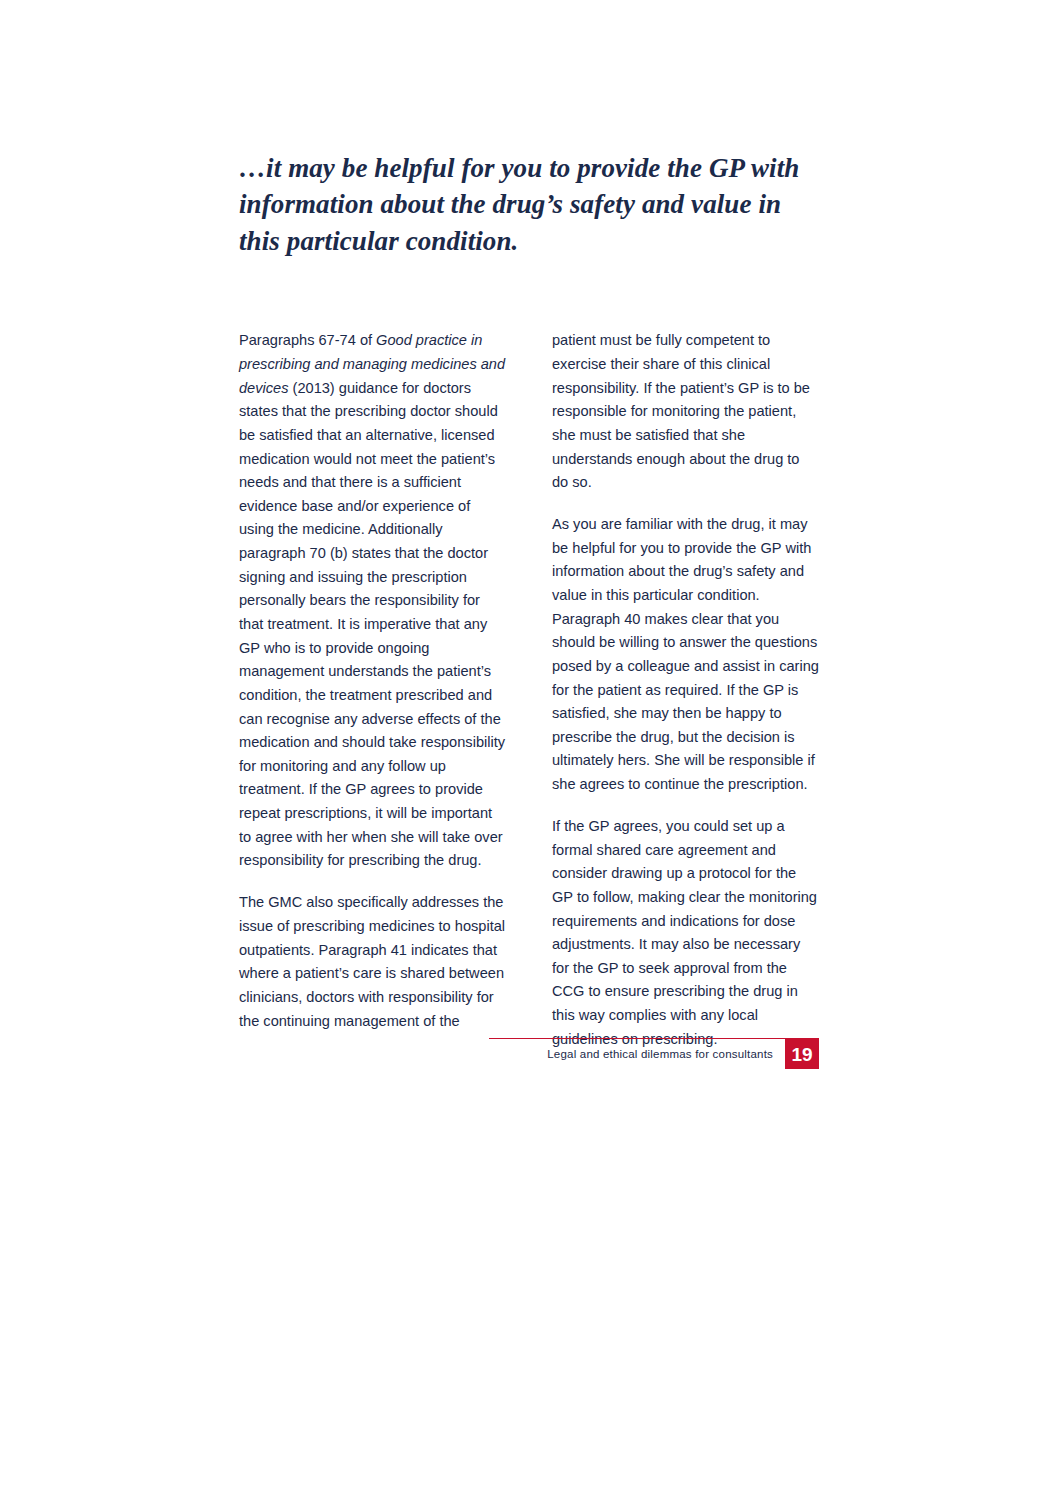…it may be helpful for you to provide the GP with information about the drug’s safety and value in this particular condition.
Paragraphs 67-74 of Good practice in prescribing and managing medicines and devices (2013) guidance for doctors states that the prescribing doctor should be satisfied that an alternative, licensed medication would not meet the patient’s needs and that there is a sufficient evidence base and/or experience of using the medicine. Additionally paragraph 70 (b) states that the doctor signing and issuing the prescription personally bears the responsibility for that treatment. It is imperative that any GP who is to provide ongoing management understands the patient’s condition, the treatment prescribed and can recognise any adverse effects of the medication and should take responsibility for monitoring and any follow up treatment. If the GP agrees to provide repeat prescriptions, it will be important to agree with her when she will take over responsibility for prescribing the drug.
The GMC also specifically addresses the issue of prescribing medicines to hospital outpatients. Paragraph 41 indicates that where a patient’s care is shared between clinicians, doctors with responsibility for the continuing management of the patient must be fully competent to exercise their share of this clinical responsibility. If the patient’s GP is to be responsible for monitoring the patient, she must be satisfied that she understands enough about the drug to do so.
As you are familiar with the drug, it may be helpful for you to provide the GP with information about the drug’s safety and value in this particular condition. Paragraph 40 makes clear that you should be willing to answer the questions posed by a colleague and assist in caring for the patient as required. If the GP is satisfied, she may then be happy to prescribe the drug, but the decision is ultimately hers. She will be responsible if she agrees to continue the prescription.
If the GP agrees, you could set up a formal shared care agreement and consider drawing up a protocol for the GP to follow, making clear the monitoring requirements and indications for dose adjustments. It may also be necessary for the GP to seek approval from the CCG to ensure prescribing the drug in this way complies with any local guidelines on prescribing.
Legal and ethical dilemmas for consultants 19